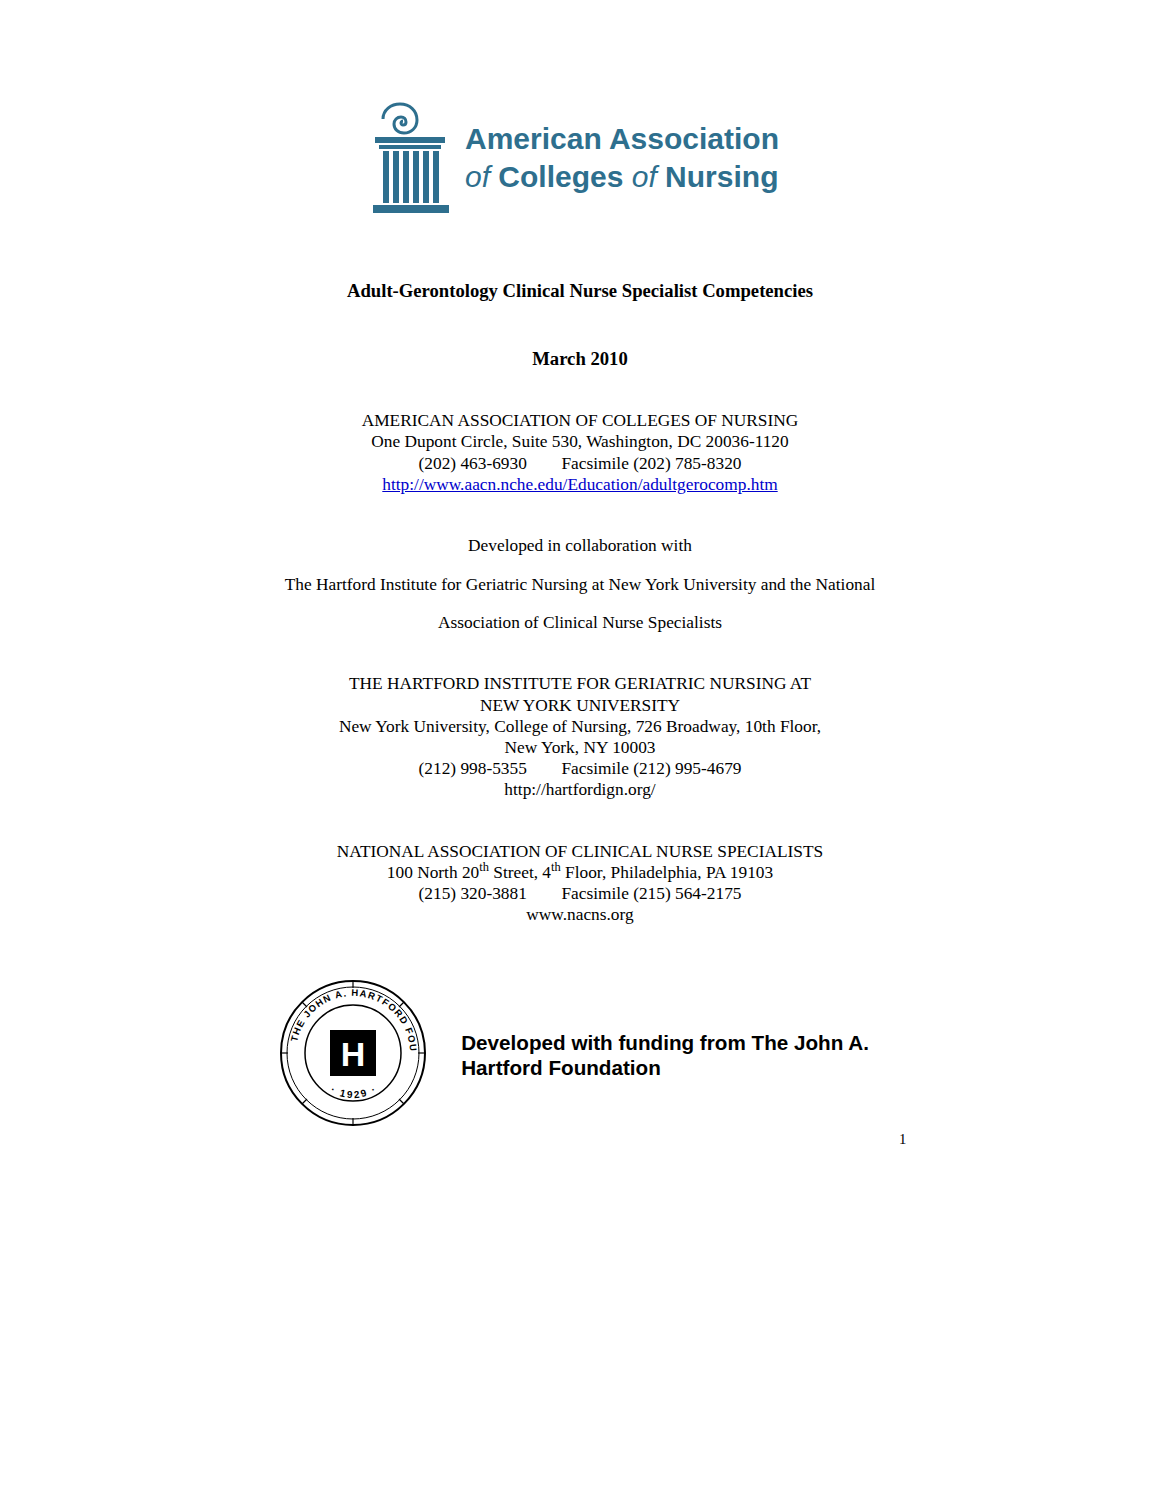American Association of Colleges of Nursing
Adult-Gerontology Clinical Nurse Specialist Competencies
March 2010
AMERICAN ASSOCIATION OF COLLEGES OF NURSING
One Dupont Circle, Suite 530, Washington, DC 20036-1120
(202) 463-6930 Facsimile (202) 785-8320
http://www.aacn.nche.edu/Education/adultgerocomp.htm
Developed in collaboration with
The Hartford Institute for Geriatric Nursing at New York University and the National
Association of Clinical Nurse Specialists
THE HARTFORD INSTITUTE FOR GERIATRIC NURSING AT
NEW YORK UNIVERSITY
New York University, College of Nursing, 726 Broadway, 10th Floor,
New York, NY 10003
(212) 998-5355 Facsimile (212) 995-4679
http://hartfordign.org/
NATIONAL ASSOCIATION OF CLINICAL NURSE SPECIALISTS
100 North 20th Street, 4th Floor, Philadelphia, PA 19103
(215) 320-3881 Facsimile (215) 564-2175
www.nacns.org
H THE JOHN A. HARTFORD FOUNDATION · 1929 ·
Developed with funding from The John A. Hartford Foundation
1